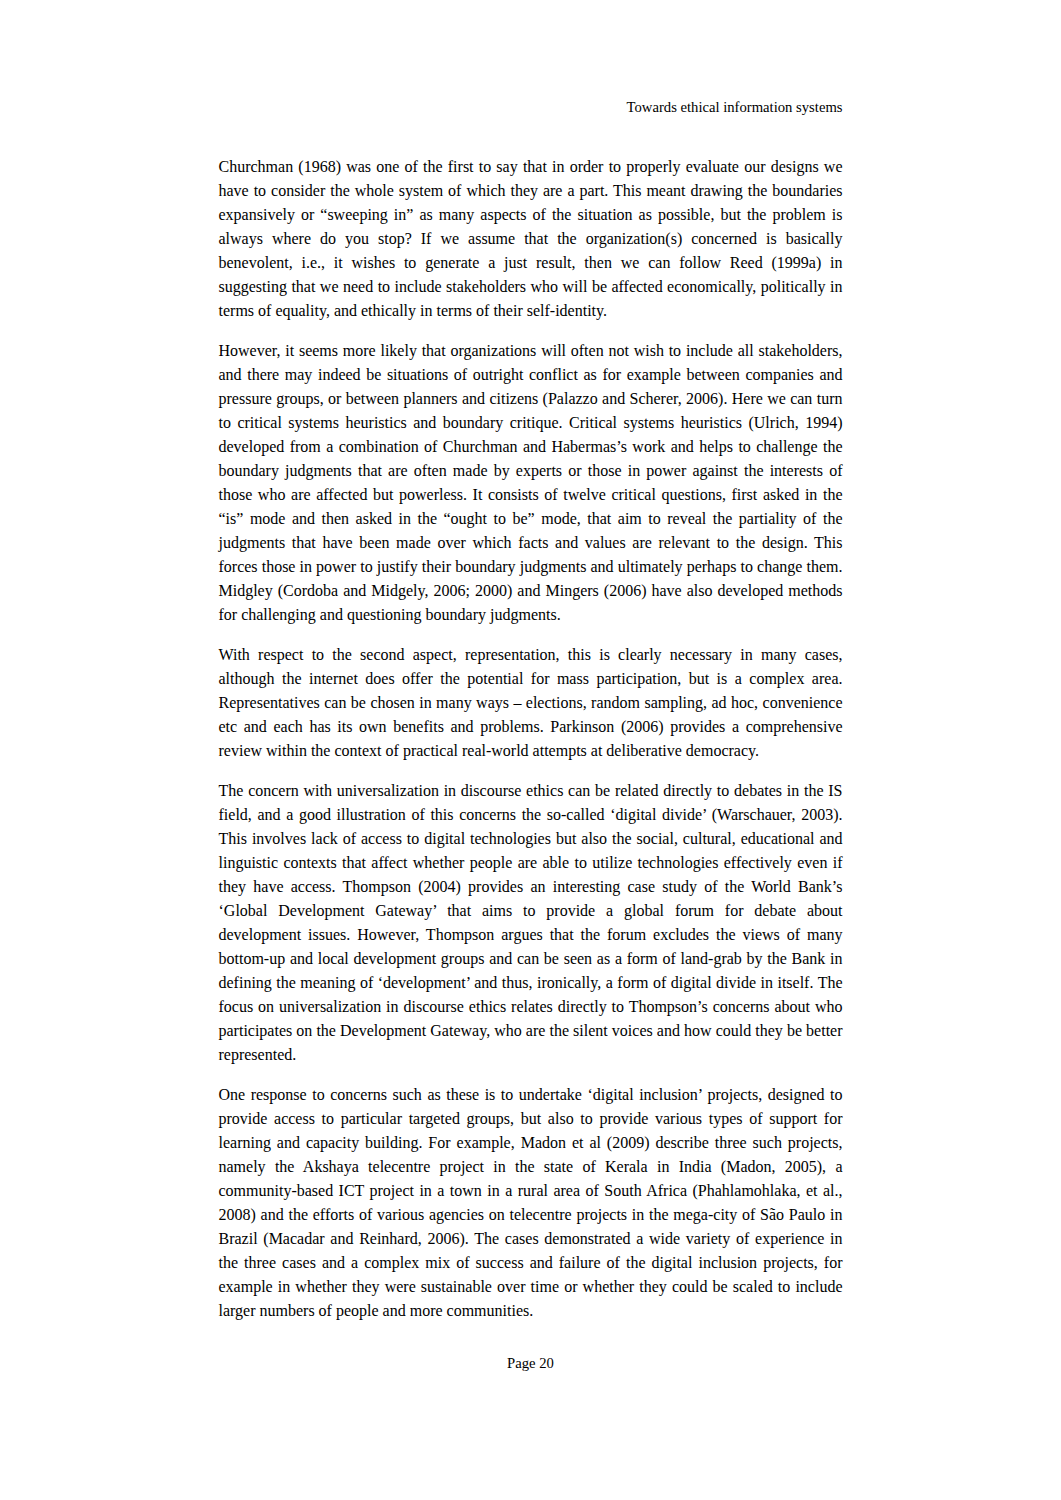Towards ethical information systems
Churchman (1968) was one of the first to say that in order to properly evaluate our designs we have to consider the whole system of which they are a part. This meant drawing the boundaries expansively or “sweeping in” as many aspects of the situation as possible, but the problem is always where do you stop? If we assume that the organization(s) concerned is basically benevolent, i.e., it wishes to generate a just result, then we can follow Reed (1999a) in suggesting that we need to include stakeholders who will be affected economically, politically in terms of equality, and ethically in terms of their self-identity.
However, it seems more likely that organizations will often not wish to include all stakeholders, and there may indeed be situations of outright conflict as for example between companies and pressure groups, or between planners and citizens (Palazzo and Scherer, 2006). Here we can turn to critical systems heuristics and boundary critique. Critical systems heuristics (Ulrich, 1994) developed from a combination of Churchman and Habermas’s work and helps to challenge the boundary judgments that are often made by experts or those in power against the interests of those who are affected but powerless. It consists of twelve critical questions, first asked in the “is” mode and then asked in the “ought to be” mode, that aim to reveal the partiality of the judgments that have been made over which facts and values are relevant to the design. This forces those in power to justify their boundary judgments and ultimately perhaps to change them. Midgley (Cordoba and Midgely, 2006; 2000) and Mingers (2006) have also developed methods for challenging and questioning boundary judgments.
With respect to the second aspect, representation, this is clearly necessary in many cases, although the internet does offer the potential for mass participation, but is a complex area. Representatives can be chosen in many ways – elections, random sampling, ad hoc, convenience etc and each has its own benefits and problems. Parkinson (2006) provides a comprehensive review within the context of practical real-world attempts at deliberative democracy.
The concern with universalization in discourse ethics can be related directly to debates in the IS field, and a good illustration of this concerns the so-called ‘digital divide’ (Warschauer, 2003). This involves lack of access to digital technologies but also the social, cultural, educational and linguistic contexts that affect whether people are able to utilize technologies effectively even if they have access. Thompson (2004) provides an interesting case study of the World Bank’s ‘Global Development Gateway’ that aims to provide a global forum for debate about development issues. However, Thompson argues that the forum excludes the views of many bottom-up and local development groups and can be seen as a form of land-grab by the Bank in defining the meaning of ‘development’ and thus, ironically, a form of digital divide in itself. The focus on universalization in discourse ethics relates directly to Thompson’s concerns about who participates on the Development Gateway, who are the silent voices and how could they be better represented.
One response to concerns such as these is to undertake ‘digital inclusion’ projects, designed to provide access to particular targeted groups, but also to provide various types of support for learning and capacity building. For example, Madon et al (2009) describe three such projects, namely the Akshaya telecentre project in the state of Kerala in India (Madon, 2005), a community-based ICT project in a town in a rural area of South Africa (Phahlamohlaka, et al., 2008) and the efforts of various agencies on telecentre projects in the mega-city of São Paulo in Brazil (Macadar and Reinhard, 2006). The cases demonstrated a wide variety of experience in the three cases and a complex mix of success and failure of the digital inclusion projects, for example in whether they were sustainable over time or whether they could be scaled to include larger numbers of people and more communities.
Page 20